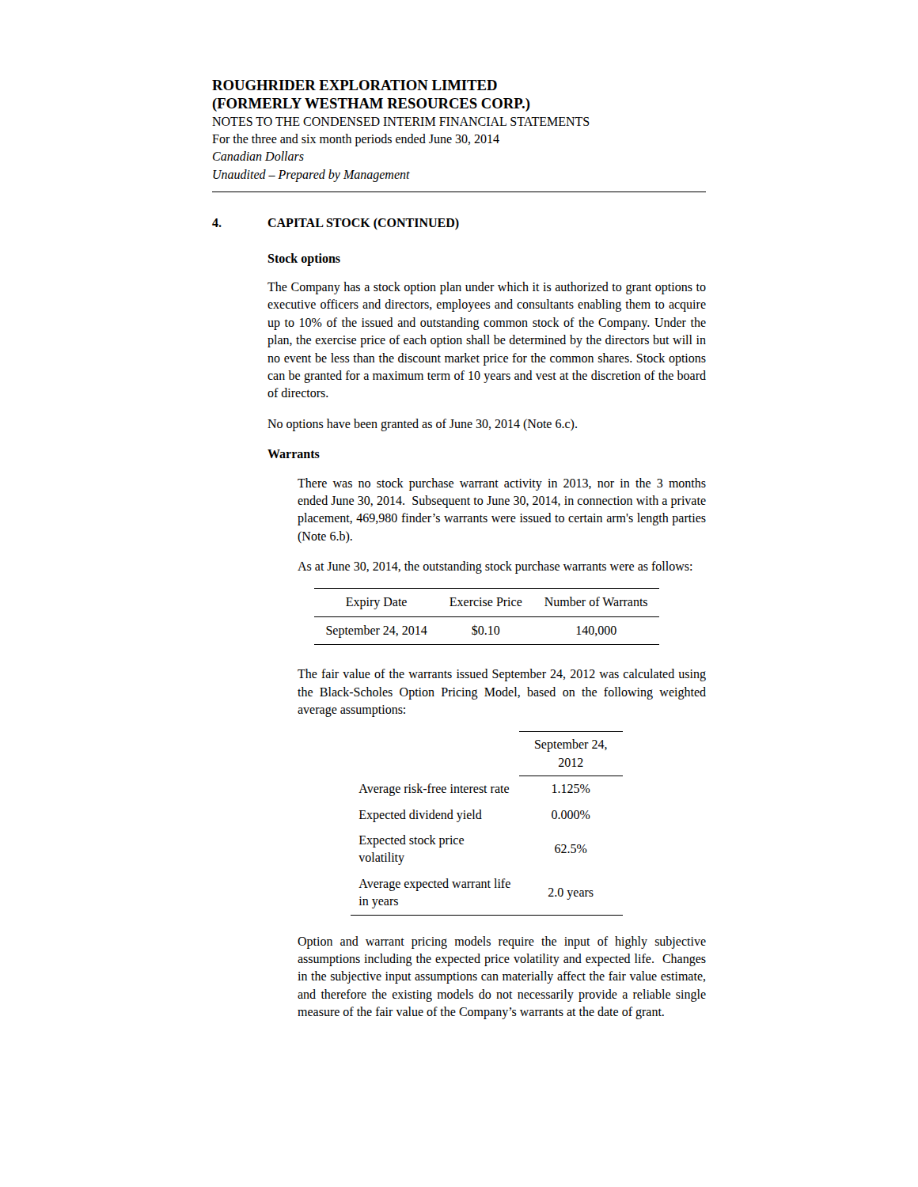ROUGHRIDER EXPLORATION LIMITED
(FORMERLY WESTHAM RESOURCES CORP.)
NOTES TO THE CONDENSED INTERIM FINANCIAL STATEMENTS
For the three and six month periods ended June 30, 2014
Canadian Dollars
Unaudited – Prepared by Management
4.
CAPITAL STOCK (CONTINUED)
Stock options
The Company has a stock option plan under which it is authorized to grant options to executive officers and directors, employees and consultants enabling them to acquire up to 10% of the issued and outstanding common stock of the Company. Under the plan, the exercise price of each option shall be determined by the directors but will in no event be less than the discount market price for the common shares. Stock options can be granted for a maximum term of 10 years and vest at the discretion of the board of directors.
No options have been granted as of June 30, 2014 (Note 6.c).
Warrants
There was no stock purchase warrant activity in 2013, nor in the 3 months ended June 30, 2014. Subsequent to June 30, 2014, in connection with a private placement, 469,980 finder’s warrants were issued to certain arm's length parties (Note 6.b).
As at June 30, 2014, the outstanding stock purchase warrants were as follows:
| Expiry Date | Exercise Price | Number of Warrants |
| --- | --- | --- |
| September 24, 2014 | $0.10 | 140,000 |
The fair value of the warrants issued September 24, 2012 was calculated using the Black-Scholes Option Pricing Model, based on the following weighted average assumptions:
| | September 24, 2012 |
| --- | --- |
| Average risk-free interest rate | 1.125% |
| Expected dividend yield | 0.000% |
| Expected stock price volatility | 62.5% |
| Average expected warrant life in years | 2.0 years |
Option and warrant pricing models require the input of highly subjective assumptions including the expected price volatility and expected life. Changes in the subjective input assumptions can materially affect the fair value estimate, and therefore the existing models do not necessarily provide a reliable single measure of the fair value of the Company’s warrants at the date of grant.